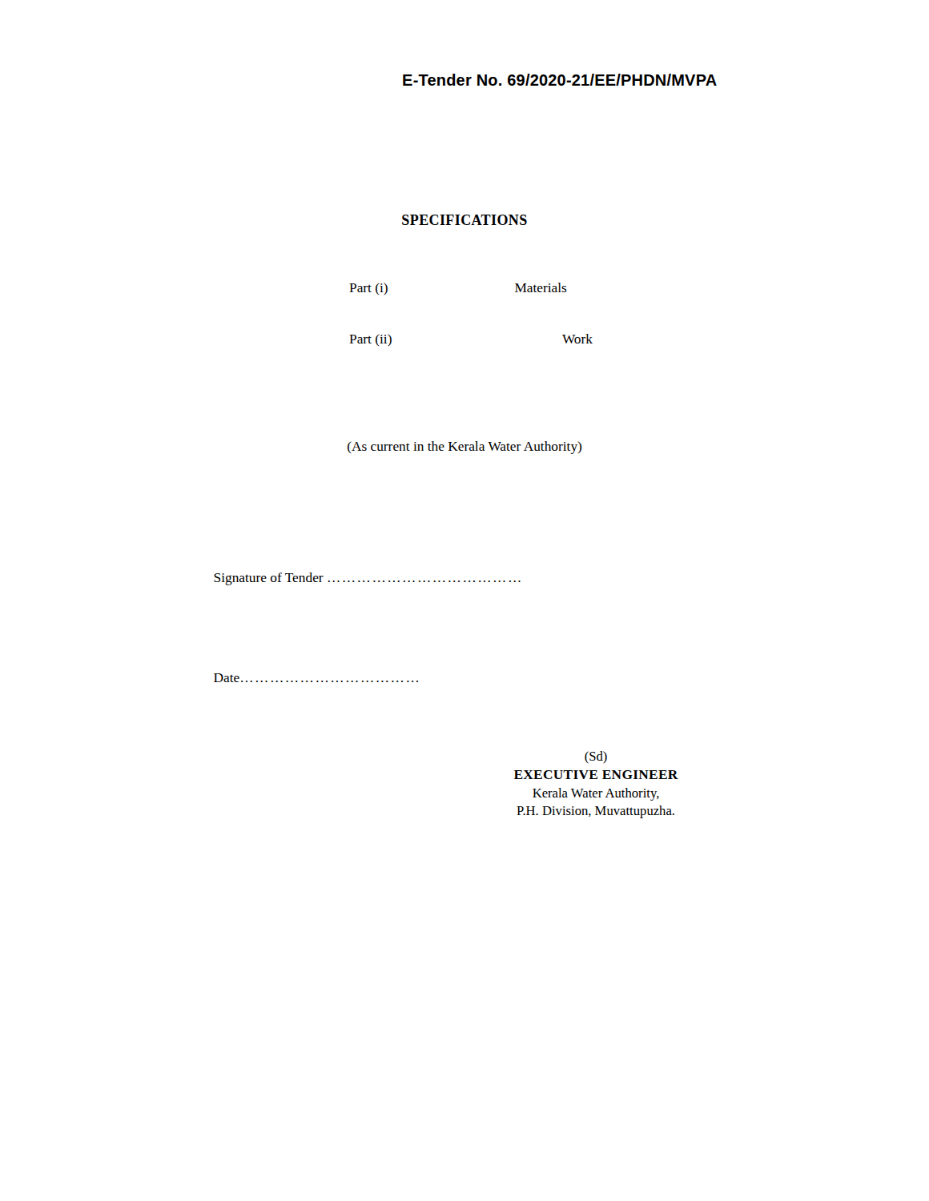E-Tender No. 69/2020-21/EE/PHDN/MVPA
SPECIFICATIONS
| Part (i) | Materials |
| Part (ii) | Work |
(As current in the Kerala Water Authority)
Signature of Tender …………………………………
Date………………………………
(Sd)
EXECUTIVE ENGINEER
Kerala Water Authority,
P.H. Division, Muvattupuzha.